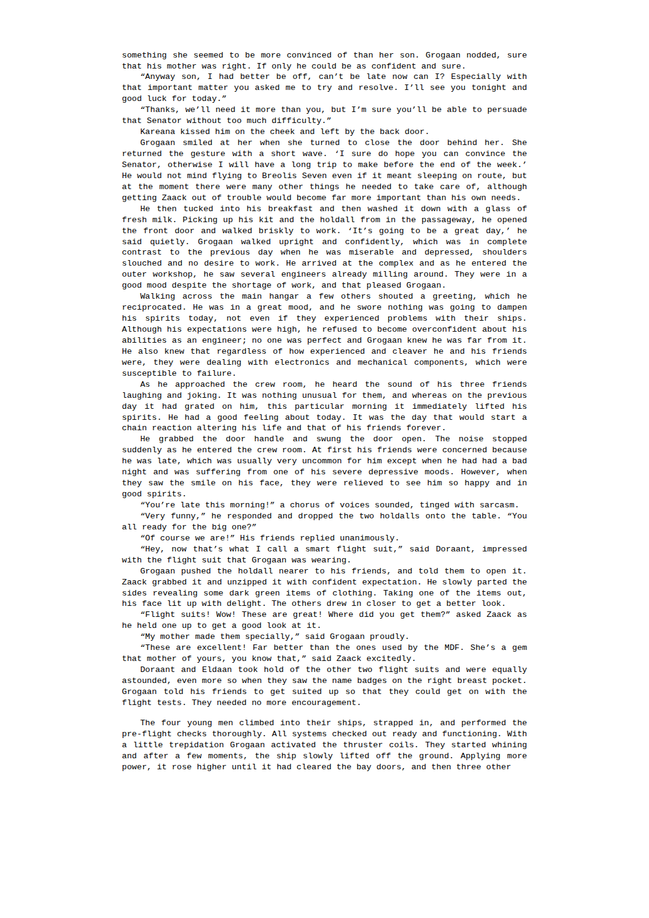something she seemed to be more convinced of than her son. Grogaan nodded, sure that his mother was right. If only he could be as confident and sure.
“Anyway son, I had better be off, can’t be late now can I? Especially with that important matter you asked me to try and resolve. I’ll see you tonight and good luck for today.”
“Thanks, we’ll need it more than you, but I’m sure you’ll be able to persuade that Senator without too much difficulty.”
Kareana kissed him on the cheek and left by the back door.
Grogaan smiled at her when she turned to close the door behind her. She returned the gesture with a short wave. ‘I sure do hope you can convince the Senator, otherwise I will have a long trip to make before the end of the week.’ He would not mind flying to Breolis Seven even if it meant sleeping on route, but at the moment there were many other things he needed to take care of, although getting Zaack out of trouble would become far more important than his own needs.
He then tucked into his breakfast and then washed it down with a glass of fresh milk. Picking up his kit and the holdall from in the passageway, he opened the front door and walked briskly to work. ‘It’s going to be a great day,’ he said quietly. Grogaan walked upright and confidently, which was in complete contrast to the previous day when he was miserable and depressed, shoulders slouched and no desire to work. He arrived at the complex and as he entered the outer workshop, he saw several engineers already milling around. They were in a good mood despite the shortage of work, and that pleased Grogaan.
Walking across the main hangar a few others shouted a greeting, which he reciprocated. He was in a great mood, and he swore nothing was going to dampen his spirits today, not even if they experienced problems with their ships. Although his expectations were high, he refused to become overconfident about his abilities as an engineer; no one was perfect and Grogaan knew he was far from it. He also knew that regardless of how experienced and cleaver he and his friends were, they were dealing with electronics and mechanical components, which were susceptible to failure.
As he approached the crew room, he heard the sound of his three friends laughing and joking. It was nothing unusual for them, and whereas on the previous day it had grated on him, this particular morning it immediately lifted his spirits. He had a good feeling about today. It was the day that would start a chain reaction altering his life and that of his friends forever.
He grabbed the door handle and swung the door open. The noise stopped suddenly as he entered the crew room. At first his friends were concerned because he was late, which was usually very uncommon for him except when he had had a bad night and was suffering from one of his severe depressive moods. However, when they saw the smile on his face, they were relieved to see him so happy and in good spirits.
“You’re late this morning!” a chorus of voices sounded, tinged with sarcasm.
“Very funny,” he responded and dropped the two holdalls onto the table. “You all ready for the big one?”
“Of course we are!” His friends replied unanimously.
“Hey, now that’s what I call a smart flight suit,” said Doraant, impressed with the flight suit that Grogaan was wearing.
Grogaan pushed the holdall nearer to his friends, and told them to open it. Zaack grabbed it and unzipped it with confident expectation. He slowly parted the sides revealing some dark green items of clothing. Taking one of the items out, his face lit up with delight. The others drew in closer to get a better look.
“Flight suits! Wow! These are great! Where did you get them?” asked Zaack as he held one up to get a good look at it.
“My mother made them specially,” said Grogaan proudly.
“These are excellent! Far better than the ones used by the MDF. She’s a gem that mother of yours, you know that,” said Zaack excitedly.
Doraant and Eldaan took hold of the other two flight suits and were equally astounded, even more so when they saw the name badges on the right breast pocket. Grogaan told his friends to get suited up so that they could get on with the flight tests. They needed no more encouragement.
The four young men climbed into their ships, strapped in, and performed the pre-flight checks thoroughly. All systems checked out ready and functioning. With a little trepidation Grogaan activated the thruster coils. They started whining and after a few moments, the ship slowly lifted off the ground. Applying more power, it rose higher until it had cleared the bay doors, and then three other